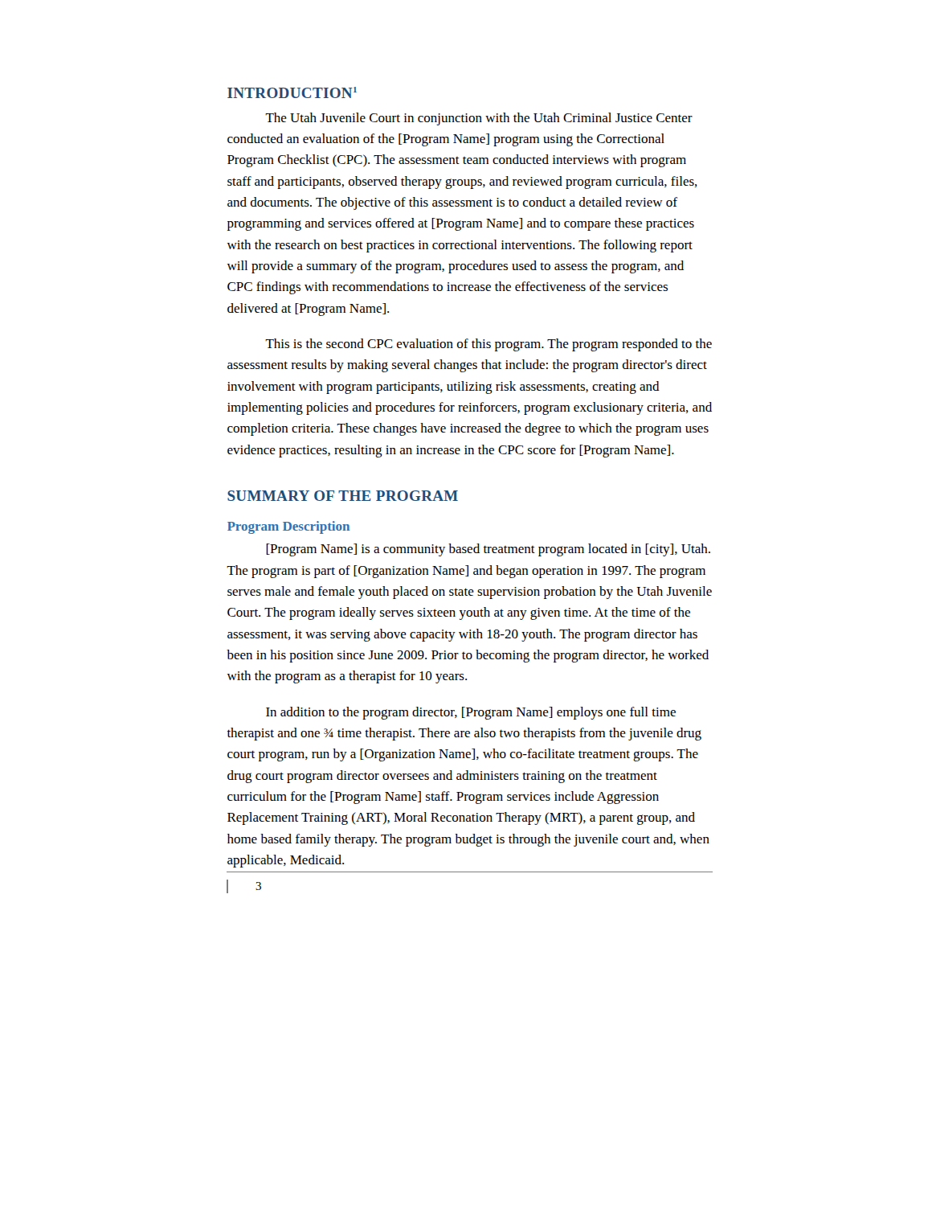INTRODUCTION1
The Utah Juvenile Court in conjunction with the Utah Criminal Justice Center conducted an evaluation of the [Program Name] program using the Correctional Program Checklist (CPC). The assessment team conducted interviews with program staff and participants, observed therapy groups, and reviewed program curricula, files, and documents. The objective of this assessment is to conduct a detailed review of programming and services offered at [Program Name] and to compare these practices with the research on best practices in correctional interventions. The following report will provide a summary of the program, procedures used to assess the program, and CPC findings with recommendations to increase the effectiveness of the services delivered at [Program Name].
This is the second CPC evaluation of this program. The program responded to the assessment results by making several changes that include: the program director's direct involvement with program participants, utilizing risk assessments, creating and implementing policies and procedures for reinforcers, program exclusionary criteria, and completion criteria. These changes have increased the degree to which the program uses evidence practices, resulting in an increase in the CPC score for [Program Name].
SUMMARY OF THE PROGRAM
Program Description
[Program Name] is a community based treatment program located in [city], Utah. The program is part of [Organization Name] and began operation in 1997. The program serves male and female youth placed on state supervision probation by the Utah Juvenile Court. The program ideally serves sixteen youth at any given time. At the time of the assessment, it was serving above capacity with 18-20 youth. The program director has been in his position since June 2009. Prior to becoming the program director, he worked with the program as a therapist for 10 years.
In addition to the program director, [Program Name] employs one full time therapist and one ¾ time therapist. There are also two therapists from the juvenile drug court program, run by a [Organization Name], who co-facilitate treatment groups. The drug court program director oversees and administers training on the treatment curriculum for the [Program Name] staff. Program services include Aggression Replacement Training (ART), Moral Reconation Therapy (MRT), a parent group, and home based family therapy. The program budget is through the juvenile court and, when applicable, Medicaid.
3